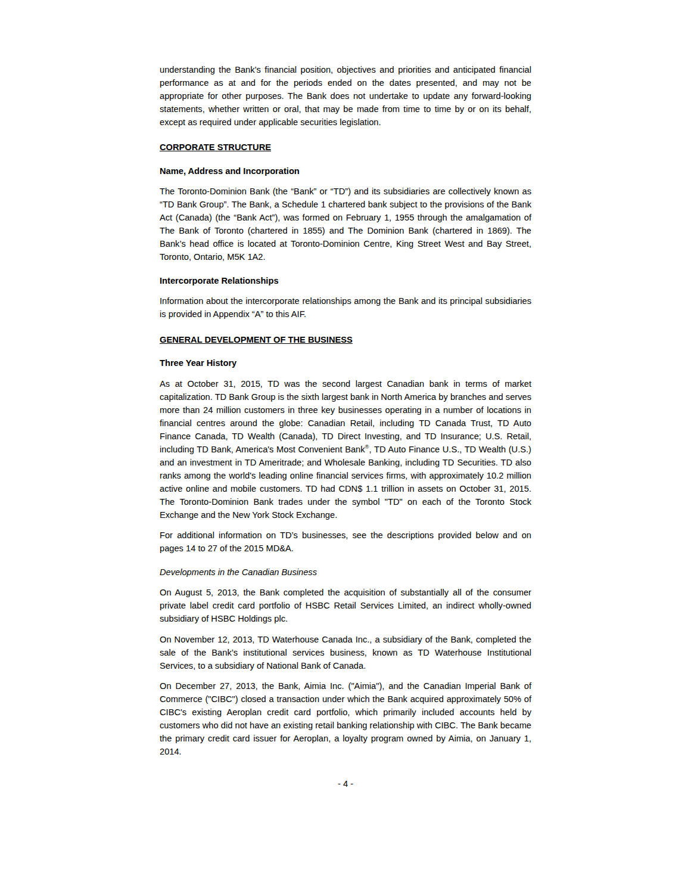understanding the Bank’s financial position, objectives and priorities and anticipated financial performance as at and for the periods ended on the dates presented, and may not be appropriate for other purposes. The Bank does not undertake to update any forward-looking statements, whether written or oral, that may be made from time to time by or on its behalf, except as required under applicable securities legislation.
Corporate Structure
Name, Address and Incorporation
The Toronto-Dominion Bank (the “Bank” or “TD”) and its subsidiaries are collectively known as “TD Bank Group”. The Bank, a Schedule 1 chartered bank subject to the provisions of the Bank Act (Canada) (the “Bank Act”), was formed on February 1, 1955 through the amalgamation of The Bank of Toronto (chartered in 1855) and The Dominion Bank (chartered in 1869). The Bank’s head office is located at Toronto-Dominion Centre, King Street West and Bay Street, Toronto, Ontario, M5K 1A2.
Intercorporate Relationships
Information about the intercorporate relationships among the Bank and its principal subsidiaries is provided in Appendix “A” to this AIF.
General Development of the Business
Three Year History
As at October 31, 2015, TD was the second largest Canadian bank in terms of market capitalization. TD Bank Group is the sixth largest bank in North America by branches and serves more than 24 million customers in three key businesses operating in a number of locations in financial centres around the globe: Canadian Retail, including TD Canada Trust, TD Auto Finance Canada, TD Wealth (Canada), TD Direct Investing, and TD Insurance; U.S. Retail, including TD Bank, America's Most Convenient Bank®, TD Auto Finance U.S., TD Wealth (U.S.) and an investment in TD Ameritrade; and Wholesale Banking, including TD Securities. TD also ranks among the world's leading online financial services firms, with approximately 10.2 million active online and mobile customers. TD had CDN$ 1.1 trillion in assets on October 31, 2015. The Toronto-Dominion Bank trades under the symbol "TD" on each of the Toronto Stock Exchange and the New York Stock Exchange.
For additional information on TD’s businesses, see the descriptions provided below and on pages 14 to 27 of the 2015 MD&A.
Developments in the Canadian Business
On August 5, 2013, the Bank completed the acquisition of substantially all of the consumer private label credit card portfolio of HSBC Retail Services Limited, an indirect wholly-owned subsidiary of HSBC Holdings plc.
On November 12, 2013, TD Waterhouse Canada Inc., a subsidiary of the Bank, completed the sale of the Bank’s institutional services business, known as TD Waterhouse Institutional Services, to a subsidiary of National Bank of Canada.
On December 27, 2013, the Bank, Aimia Inc. ("Aimia"), and the Canadian Imperial Bank of Commerce ("CIBC") closed a transaction under which the Bank acquired approximately 50% of CIBC's existing Aeroplan credit card portfolio, which primarily included accounts held by customers who did not have an existing retail banking relationship with CIBC. The Bank became the primary credit card issuer for Aeroplan, a loyalty program owned by Aimia, on January 1, 2014.
- 4 -